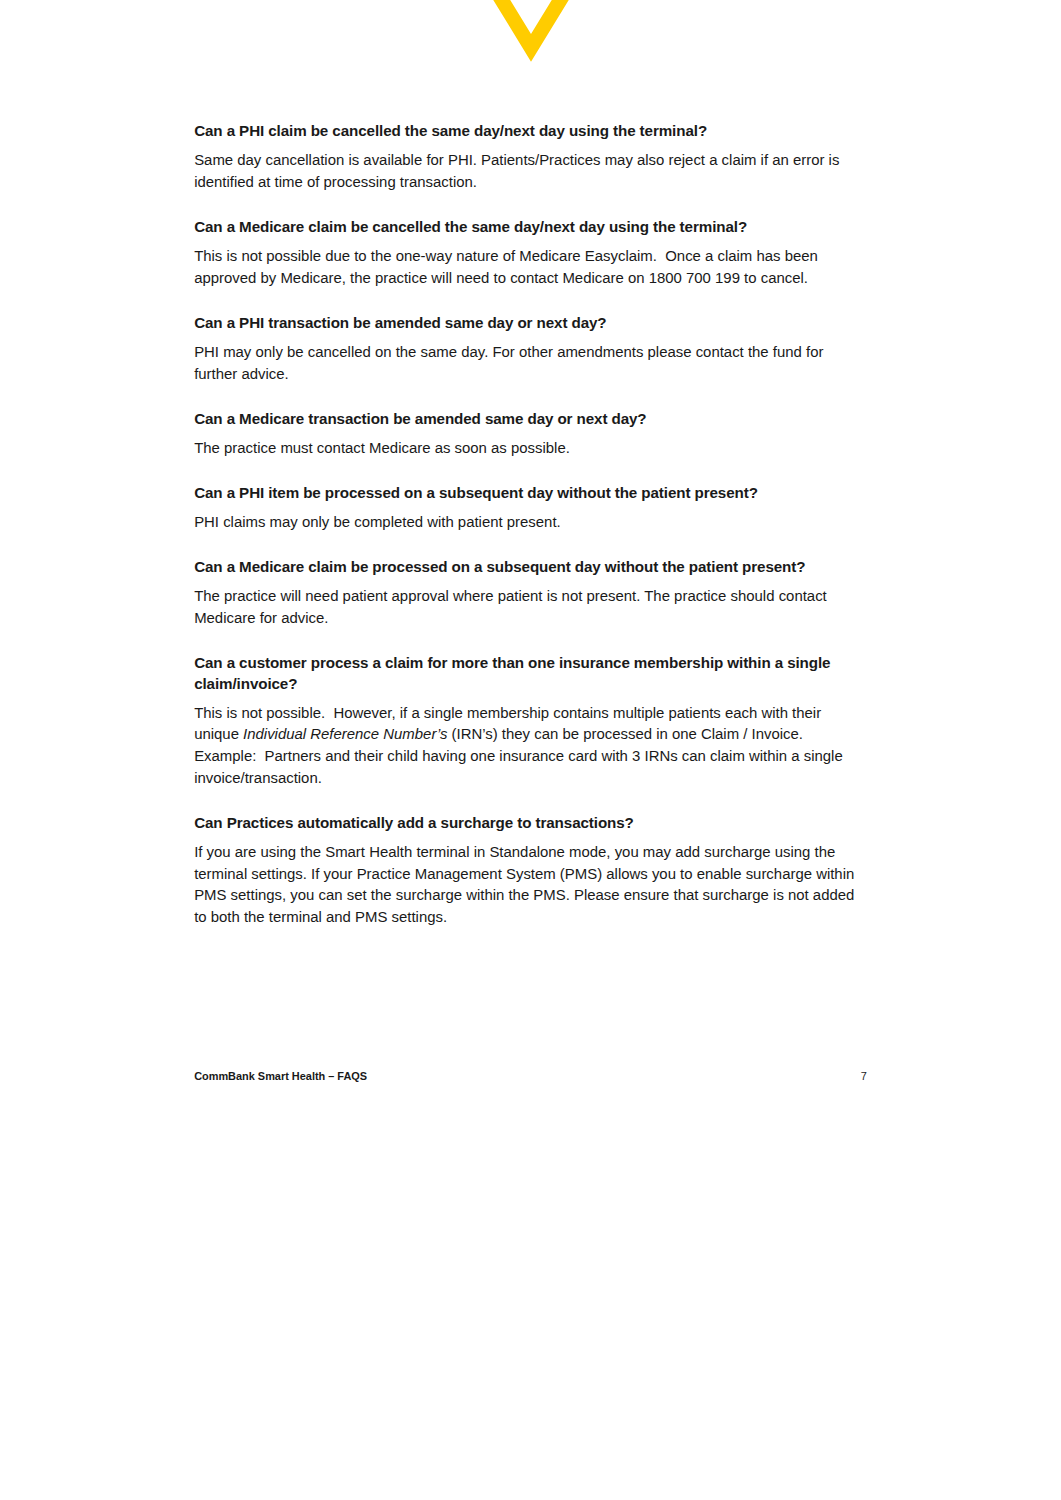Can a PHI claim be cancelled the same day/next day using the terminal?
Same day cancellation is available for PHI. Patients/Practices may also reject a claim if an error is identified at time of processing transaction.
Can a Medicare claim be cancelled the same day/next day using the terminal?
This is not possible due to the one-way nature of Medicare Easyclaim. Once a claim has been approved by Medicare, the practice will need to contact Medicare on 1800 700 199 to cancel.
Can a PHI transaction be amended same day or next day?
PHI may only be cancelled on the same day. For other amendments please contact the fund for further advice.
Can a Medicare transaction be amended same day or next day?
The practice must contact Medicare as soon as possible.
Can a PHI item be processed on a subsequent day without the patient present?
PHI claims may only be completed with patient present.
Can a Medicare claim be processed on a subsequent day without the patient present?
The practice will need patient approval where patient is not present. The practice should contact Medicare for advice.
Can a customer process a claim for more than one insurance membership within a single claim/invoice?
This is not possible. However, if a single membership contains multiple patients each with their unique Individual Reference Number’s (IRN’s) they can be processed in one Claim / Invoice. Example: Partners and their child having one insurance card with 3 IRNs can claim within a single invoice/transaction.
Can Practices automatically add a surcharge to transactions?
If you are using the Smart Health terminal in Standalone mode, you may add surcharge using the terminal settings. If your Practice Management System (PMS) allows you to enable surcharge within PMS settings, you can set the surcharge within the PMS. Please ensure that surcharge is not added to both the terminal and PMS settings.
CommBank Smart Health – FAQS 7